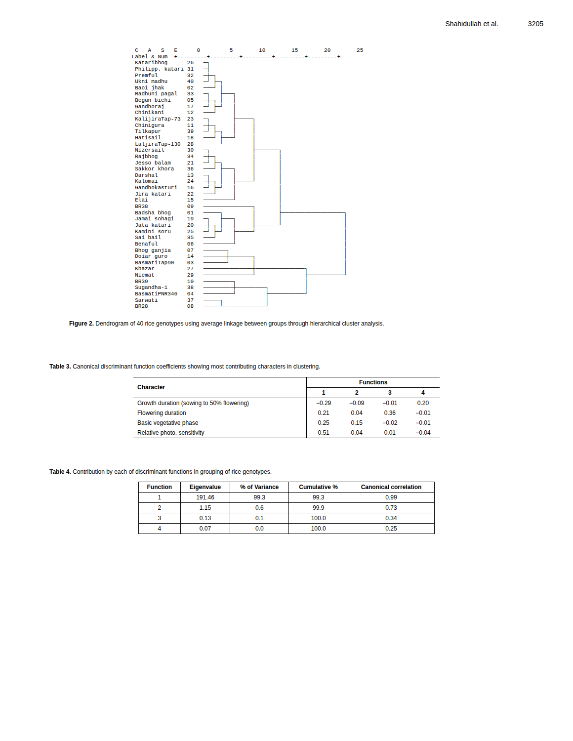Shahidullah et al. 3205
C A S E 0 5 10 15 20 25 Label & Num +---------+---------+---------+---------+---------+ Kataribhog 26 ─┐ Philipp. katari 31 ─┤ Premful 32 ─┼─┐ Ukni madhu 40 ─┘ ├─┐ Baoi jhak 02 ───┘ │ Radhuni pagal 33 ─┐ ├───┐ Begun bichi 05 ─┼─┐ │ │ Gandhoraj 17 ─┘ ├─┘ │ Chinikani 12 ───┘ │ KalijiraTap-73 23 ─┐ ├─────┐ Chinigura 11 ─┼─┐ │ │ Tilkapur 39 ─┘ ├─┐ │ │ Hatisail 18 ───┘ ├───┘ │ LaljiraTap-130 28 ─────┘ │ Nizersail 30 ─┐ ├───────┐ Rajbhog 34 ─┼─┐ │ │ Jesso balam 21 ─┘ ├─┐ │ │ Sakkor khora 36 ───┘ ├───┐ │ │ Darshal 13 ─┐ │ │ │ │ Kalomai 24 ─┼─┐ │ ├─────┘ │ Gandhokasturi 16 ─┘ ├─┘ │ │ Jira katari 22 ───┘ │ │ Elai 15 ─────────┘ │ BR38 09 ───────────────┐ │ Badsha bhog 01 ─────┐ │ ├───────────────────┐ Jamai sohagi 19 ─┐ ├───┐ │ │ │ Jata katari 20 ─┼─┐ │ │ ├───────┘ │ Kamini soru 25 ─┘ ├─┘ ├─────┘ │ Sai bail 35 ───┘ │ │ Benaful 06 ─────────┘ │ Bhog ganjia 07 ───────┐ │ Doiar guro 14 ───────┼───────┐ │ BasmatiTap90 03 ───────┘ │ │ Khazar 27 ───────────────┼───────────────┐ │ Niemat 29 ───────────────┘ ├───────────┘ BR39 10 ─────────┐ │ Sugandha-1 38 ─────────┼─────────┐ │ BasmatiPNR346 04 ─────────┘ ├───────────┘ Sarwati 37 ─────┐ │ BR28 08 ─────┴─────────────┘
Figure 2. Dendrogram of 40 rice genotypes using average linkage between groups through hierarchical cluster analysis.
Table 3. Canonical discriminant function coefficients showing most contributing characters in clustering.
| Character | Functions |
| --- | --- |
| 1 | 2 | 3 | 4 |
| Growth duration (sowing to 50% flowering) | −0.29 | −0.09 | −0.01 | 0.20 |
| Flowering duration | 0.21 | 0.04 | 0.36 | −0.01 |
| Basic vegetative phase | 0.25 | 0.15 | −0.02 | −0.01 |
| Relative photo. sensitivity | 0.51 | 0.04 | 0.01 | −0.04 |
Table 4. Contribution by each of discriminant functions in grouping of rice genotypes.
| Function | Eigenvalue | % of Variance | Cumulative % | Canonical correlation |
| --- | --- | --- | --- | --- |
| 1 | 191.46 | 99.3 | 99.3 | 0.99 |
| 2 | 1.15 | 0.6 | 99.9 | 0.73 |
| 3 | 0.13 | 0.1 | 100.0 | 0.34 |
| 4 | 0.07 | 0.0 | 100.0 | 0.25 |